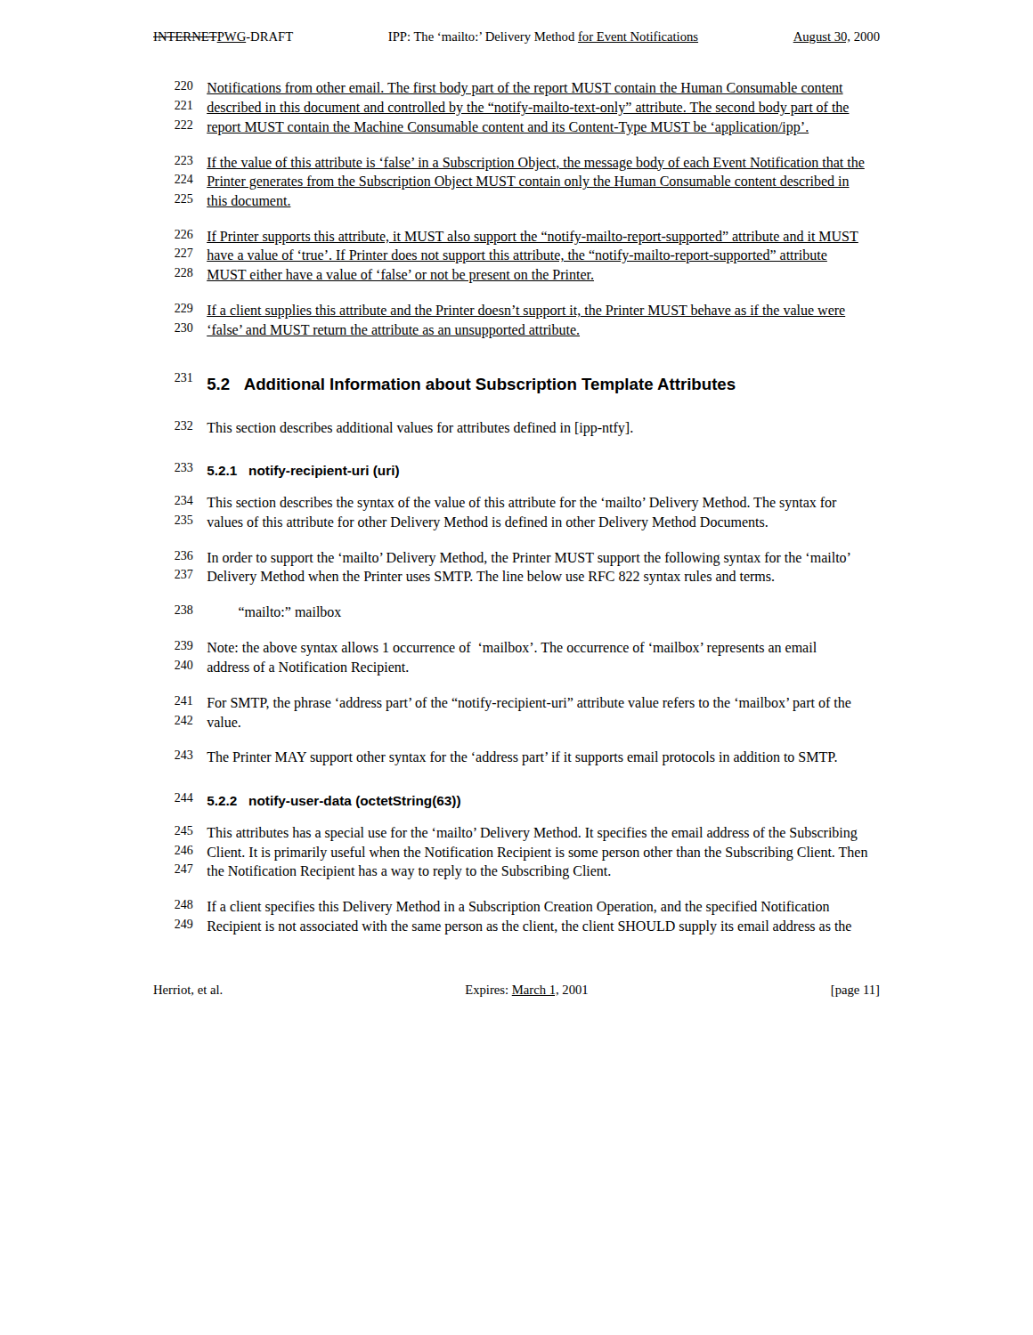INTERNET PWG-DRAFT
IPP: The ‘mailto:’ Delivery Method for Event Notifications
August 30, 2000
220
Notifications from other email. The first body part of the report MUST contain the Human Consumable content
221
described in this document and controlled by the “notify-mailto-text-only” attribute. The second body part of the
222
report MUST contain the Machine Consumable content and its Content-Type MUST be ‘application/ipp’.
223
If the value of this attribute is ‘false’ in a Subscription Object, the message body of each Event Notification that the
224
Printer generates from the Subscription Object MUST contain only the Human Consumable content described in
225
this document.
226
If Printer supports this attribute, it MUST also support the “notify-mailto-report-supported” attribute and it MUST
227
have a value of ‘true’. If Printer does not support this attribute, the “notify-mailto-report-supported” attribute
228
MUST either have a value of ‘false’ or not be present on the Printer.
229
If a client supplies this attribute and the Printer doesn’t support it, the Printer MUST behave as if the value were
230
‘false’ and MUST return the attribute as an unsupported attribute.
231
5.2 Additional Information about Subscription Template Attributes
232
This section describes additional values for attributes defined in [ipp-ntfy].
233
5.2.1 notify-recipient-uri (uri)
234
This section describes the syntax of the value of this attribute for the ‘mailto’ Delivery Method. The syntax for
235
values of this attribute for other Delivery Method is defined in other Delivery Method Documents.
236
In order to support the ‘mailto’ Delivery Method, the Printer MUST support the following syntax for the ‘mailto’
237
Delivery Method when the Printer uses SMTP. The line below use RFC 822 syntax rules and terms.
238
“mailto:” mailbox
239
Note: the above syntax allows 1 occurrence of ‘mailbox’. The occurrence of ‘mailbox’ represents an email
240
address of a Notification Recipient.
241
For SMTP, the phrase ‘address part’ of the “notify-recipient-uri” attribute value refers to the ‘mailbox’ part of the
242
value.
243
The Printer MAY support other syntax for the ‘address part’ if it supports email protocols in addition to SMTP.
244
5.2.2 notify-user-data (octetString(63))
245
This attributes has a special use for the ‘mailto’ Delivery Method. It specifies the email address of the Subscribing
246
Client. It is primarily useful when the Notification Recipient is some person other than the Subscribing Client. Then
247
the Notification Recipient has a way to reply to the Subscribing Client.
248
If a client specifies this Delivery Method in a Subscription Creation Operation, and the specified Notification
249
Recipient is not associated with the same person as the client, the client SHOULD supply its email address as the
Herriot, et al.
Expires: March 1, 2001
[page 11]